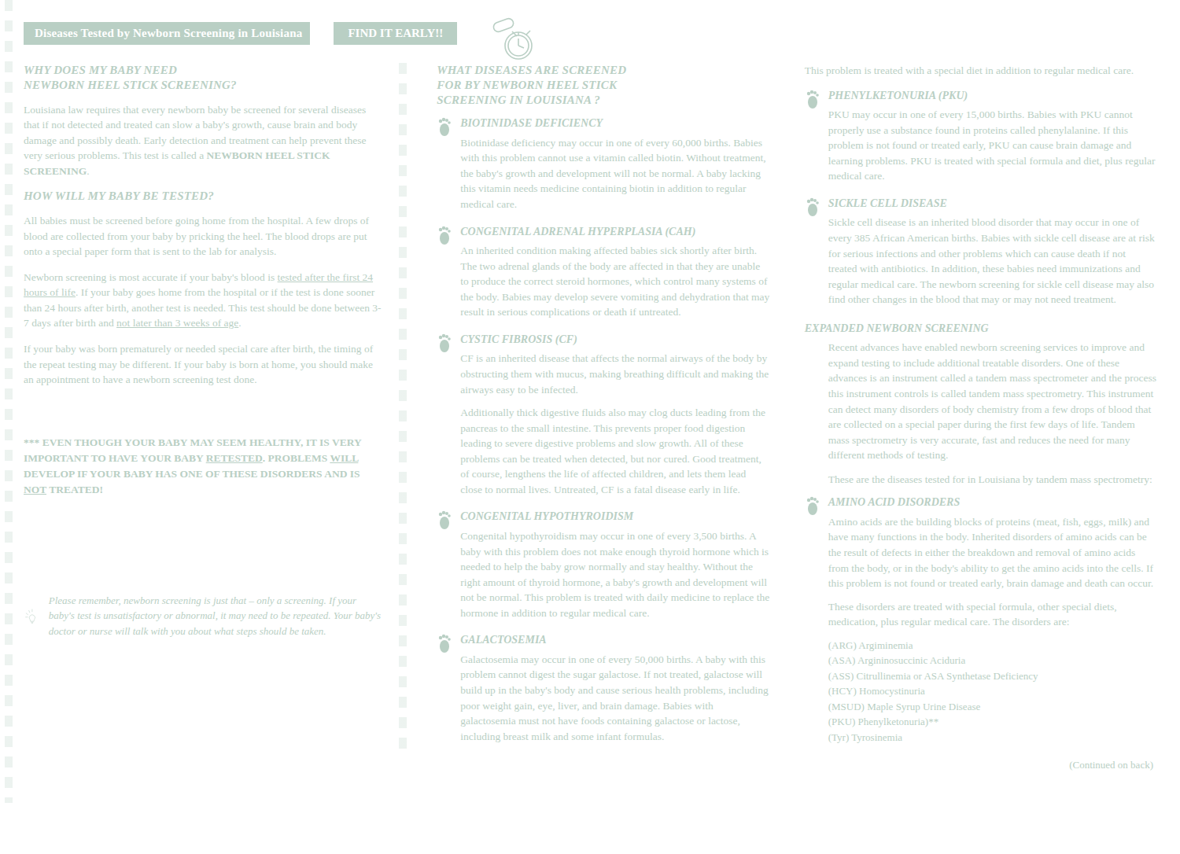Diseases Tested by Newborn Screening in Louisiana
FIND IT EARLY!!
WHY DOES MY BABY NEED
NEWBORN HEEL STICK SCREENING?
Louisiana law requires that every newborn baby be screened for several diseases that if not detected and treated can slow a baby's growth, cause brain and body damage and possibly death. Early detection and treatment can help prevent these very serious problems. This test is called a NEWBORN HEEL STICK SCREENING.
HOW WILL MY BABY BE TESTED?
All babies must be screened before going home from the hospital. A few drops of blood are collected from your baby by pricking the heel. The blood drops are put onto a special paper form that is sent to the lab for analysis.
Newborn screening is most accurate if your baby's blood is tested after the first 24 hours of life. If your baby goes home from the hospital or if the test is done sooner than 24 hours after birth, another test is needed. This test should be done between 3-7 days after birth and not later than 3 weeks of age.
If your baby was born prematurely or needed special care after birth, the timing of the repeat testing may be different. If your baby is born at home, you should make an appointment to have a newborn screening test done.
*** EVEN THOUGH YOUR BABY MAY SEEM HEALTHY, IT IS VERY IMPORTANT TO HAVE YOUR BABY RETESTED. PROBLEMS WILL DEVELOP IF YOUR BABY HAS ONE OF THESE DISORDERS AND IS NOT TREATED!
Please remember, newborn screening is just that – only a screening. If your baby's test is unsatisfactory or abnormal, it may need to be repeated. Your baby's doctor or nurse will talk with you about what steps should be taken.
WHAT DISEASES ARE SCREENED
FOR BY NEWBORN HEEL STICK
SCREENING IN LOUISIANA ?
BIOTINIDASE DEFICIENCY
Biotinidase deficiency may occur in one of every 60,000 births. Babies with this problem cannot use a vitamin called biotin. Without treatment, the baby's growth and development will not be normal. A baby lacking this vitamin needs medicine containing biotin in addition to regular medical care.
CONGENITAL ADRENAL HYPERPLASIA (CAH)
An inherited condition making affected babies sick shortly after birth. The two adrenal glands of the body are affected in that they are unable to produce the correct steroid hormones, which control many systems of the body. Babies may develop severe vomiting and dehydration that may result in serious complications or death if untreated.
CYSTIC FIBROSIS (CF)
CF is an inherited disease that affects the normal airways of the body by obstructing them with mucus, making breathing difficult and making the airways easy to be infected.
Additionally thick digestive fluids also may clog ducts leading from the pancreas to the small intestine. This prevents proper food digestion leading to severe digestive problems and slow growth. All of these problems can be treated when detected, but nor cured. Good treatment, of course, lengthens the life of affected children, and lets them lead close to normal lives. Untreated, CF is a fatal disease early in life.
CONGENITAL HYPOTHYROIDISM
Congenital hypothyroidism may occur in one of every 3,500 births. A baby with this problem does not make enough thyroid hormone which is needed to help the baby grow normally and stay healthy. Without the right amount of thyroid hormone, a baby's growth and development will not be normal. This problem is treated with daily medicine to replace the hormone in addition to regular medical care.
GALACTOSEMIA
Galactosemia may occur in one of every 50,000 births. A baby with this problem cannot digest the sugar galactose. If not treated, galactose will build up in the baby's body and cause serious health problems, including poor weight gain, eye, liver, and brain damage. Babies with galactosemia must not have foods containing galactose or lactose, including breast milk and some infant formulas.
This problem is treated with a special diet in addition to regular medical care.
PHENYLKETONURIA (PKU)
PKU may occur in one of every 15,000 births. Babies with PKU cannot properly use a substance found in proteins called phenylalanine. If this problem is not found or treated early, PKU can cause brain damage and learning problems. PKU is treated with special formula and diet, plus regular medical care.
SICKLE CELL DISEASE
Sickle cell disease is an inherited blood disorder that may occur in one of every 385 African American births. Babies with sickle cell disease are at risk for serious infections and other problems which can cause death if not treated with antibiotics. In addition, these babies need immunizations and regular medical care. The newborn screening for sickle cell disease may also find other changes in the blood that may or may not need treatment.
EXPANDED NEWBORN SCREENING
Recent advances have enabled newborn screening services to improve and expand testing to include additional treatable disorders. One of these advances is an instrument called a tandem mass spectrometer and the process this instrument controls is called tandem mass spectrometry. This instrument can detect many disorders of body chemistry from a few drops of blood that are collected on a special paper during the first few days of life. Tandem mass spectrometry is very accurate, fast and reduces the need for many different methods of testing.
These are the diseases tested for in Louisiana by tandem mass spectrometry:
AMINO ACID DISORDERS
Amino acids are the building blocks of proteins (meat, fish, eggs, milk) and have many functions in the body. Inherited disorders of amino acids can be the result of defects in either the breakdown and removal of amino acids from the body, or in the body's ability to get the amino acids into the cells. If this problem is not found or treated early, brain damage and death can occur.
These disorders are treated with special formula, other special diets, medication, plus regular medical care. The disorders are:
(ARG) Argiminemia
(ASA) Argininosuccinic Aciduria
(ASS) Citrullinemia or ASA Synthetase Deficiency
(HCY) Homocystinuria
(MSUD) Maple Syrup Urine Disease
(PKU) Phenylketonuria)**
(Tyr) Tyrosinemia
(Continued on back)